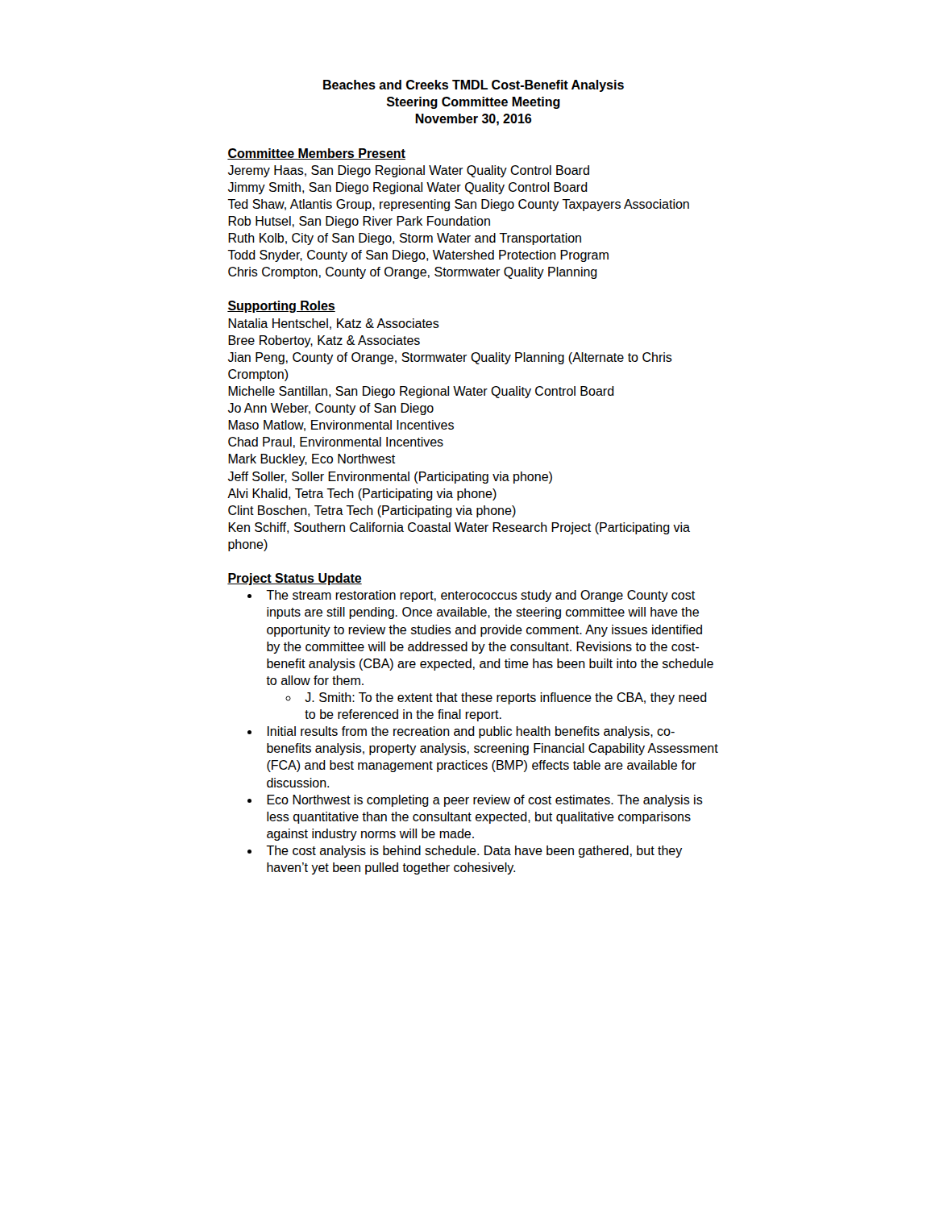Beaches and Creeks TMDL Cost-Benefit Analysis Steering Committee Meeting November 30, 2016
Committee Members Present
Jeremy Haas, San Diego Regional Water Quality Control Board
Jimmy Smith, San Diego Regional Water Quality Control Board
Ted Shaw, Atlantis Group, representing San Diego County Taxpayers Association
Rob Hutsel, San Diego River Park Foundation
Ruth Kolb, City of San Diego, Storm Water and Transportation
Todd Snyder, County of San Diego, Watershed Protection Program
Chris Crompton, County of Orange, Stormwater Quality Planning
Supporting Roles
Natalia Hentschel, Katz & Associates
Bree Robertoy, Katz & Associates
Jian Peng, County of Orange, Stormwater Quality Planning (Alternate to Chris Crompton)
Michelle Santillan, San Diego Regional Water Quality Control Board
Jo Ann Weber, County of San Diego
Maso Matlow, Environmental Incentives
Chad Praul, Environmental Incentives
Mark Buckley, Eco Northwest
Jeff Soller, Soller Environmental (Participating via phone)
Alvi Khalid, Tetra Tech (Participating via phone)
Clint Boschen, Tetra Tech (Participating via phone)
Ken Schiff, Southern California Coastal Water Research Project (Participating via phone)
Project Status Update
The stream restoration report, enterococcus study and Orange County cost inputs are still pending. Once available, the steering committee will have the opportunity to review the studies and provide comment. Any issues identified by the committee will be addressed by the consultant. Revisions to the cost-benefit analysis (CBA) are expected, and time has been built into the schedule to allow for them.
J. Smith: To the extent that these reports influence the CBA, they need to be referenced in the final report.
Initial results from the recreation and public health benefits analysis, co-benefits analysis, property analysis, screening Financial Capability Assessment (FCA) and best management practices (BMP) effects table are available for discussion.
Eco Northwest is completing a peer review of cost estimates. The analysis is less quantitative than the consultant expected, but qualitative comparisons against industry norms will be made.
The cost analysis is behind schedule. Data have been gathered, but they haven’t yet been pulled together cohesively.